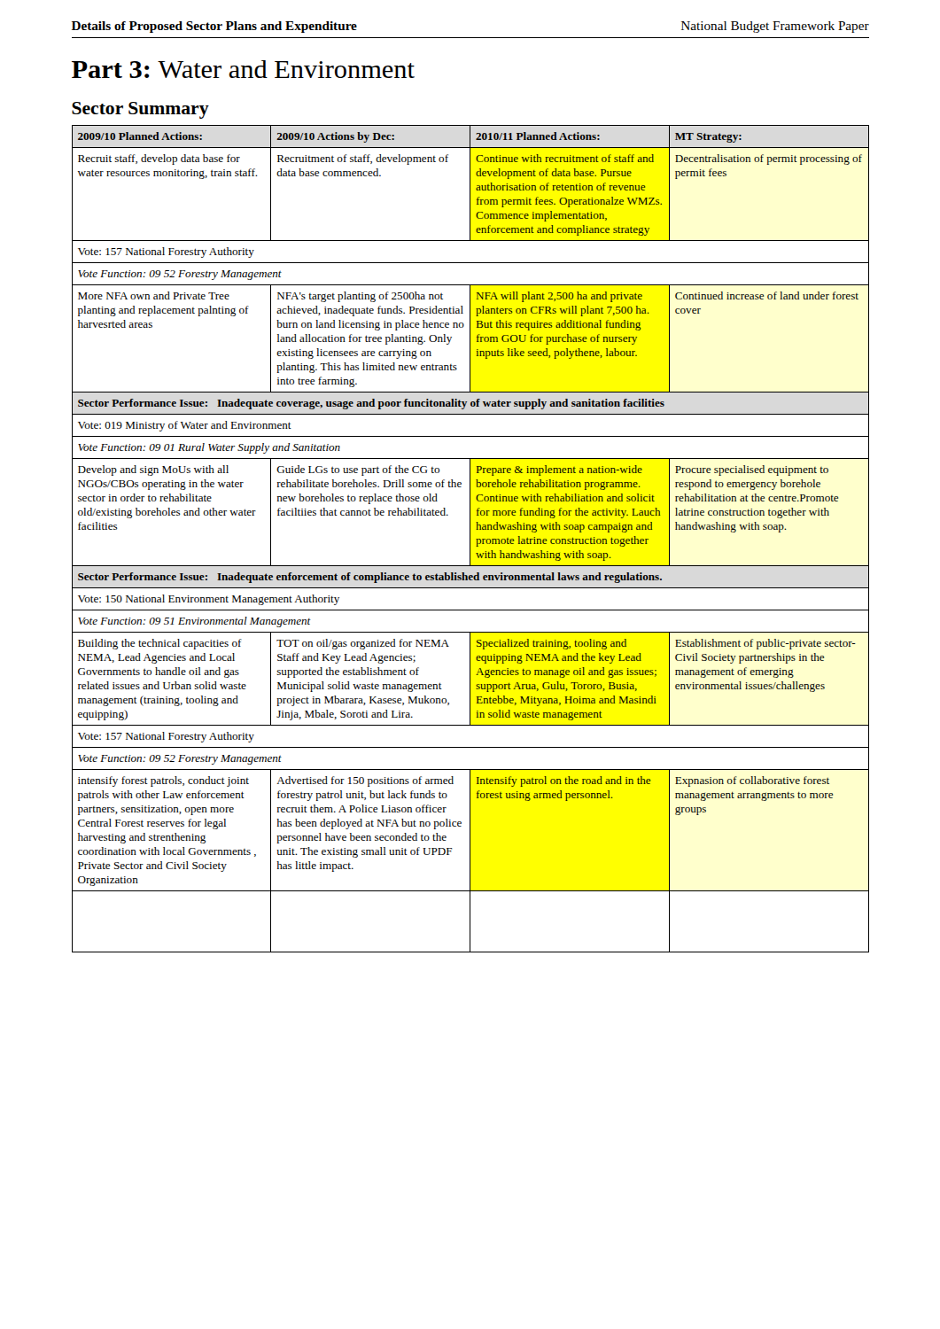Details of Proposed Sector Plans and Expenditure
National Budget Framework Paper
Part 3: Water and Environment
Sector Summary
| 2009/10 Planned Actions: | 2009/10 Actions by Dec: | 2010/11 Planned Actions: | MT Strategy: |
| --- | --- | --- | --- |
| Recruit staff, develop data base for water resources monitoring, train staff. | Recruitment of staff, development of data base commenced. | Continue with recruitment of staff and development of data base. Pursue authorisation of retention of revenue from permit fees. Operationalze WMZs. Commence implementation, enforcement and compliance strategy | Decentralisation of permit processing of permit fees |
| Vote: 157 National Forestry Authority |
| Vote Function: 09 52 Forestry Management |
| More NFA own and Private Tree planting and replacement palnting of harvesrted areas | NFA's target planting of 2500ha not achieved, inadequate funds. Presidential burn on land licensing in place hence no land allocation for tree planting. Only existing licensees are carrying on planting. This has limited new entrants into tree farming. | NFA will plant 2,500 ha and private planters on CFRs will plant 7,500 ha. But this requires additional funding from GOU for purchase of nursery inputs like seed, polythene, labour. | Continued increase of land under forest cover |
| Sector Performance Issue: Inadequate coverage, usage and poor funcitonality of water supply and sanitation facilities |
| Vote: 019 Ministry of Water and Environment |
| Vote Function: 09 01 Rural Water Supply and Sanitation |
| Develop and sign MoUs with all NGOs/CBOs operating in the water sector in order to rehabilitate old/existing boreholes and other water facilities | Guide LGs to use part of the CG to rehabilitate boreholes. Drill some of the new boreholes to replace those old faciltiies that cannot be rehabilitated. | Prepare & implement a nation-wide borehole rehabilitation programme. Continue with rehabiliation and solicit for more funding for the activity. Lauch handwashing with soap campaign and promote latrine construction together with handwashing with soap. | Procure specialised equipment to respond to emergency borehole rehabilitation at the centre.Promote latrine construction together with handwashing with soap. |
| Sector Performance Issue: Inadequate enforcement of compliance to established environmental laws and regulations. |
| Vote: 150 National Environment Management Authority |
| Vote Function: 09 51 Environmental Management |
| Building the technical capacities of NEMA, Lead Agencies and Local Governments to handle oil and gas related issues and Urban solid waste management (training, tooling and equipping) | TOT on oil/gas organized for NEMA Staff and Key Lead Agencies; supported the establishment of Municipal solid waste management project in Mbarara, Kasese, Mukono, Jinja, Mbale, Soroti and Lira. | Specialized training, tooling and equipping NEMA and the key Lead Agencies to manage oil and gas issues; support Arua, Gulu, Tororo, Busia, Entebbe, Mityana, Hoima and Masindi in solid waste management | Establishment of public-private sector-Civil Society partnerships in the management of emerging environmental issues/challenges |
| Vote: 157 National Forestry Authority |
| Vote Function: 09 52 Forestry Management |
| intensify forest patrols, conduct joint patrols with other Law enforcement partners, sensitization, open more Central Forest reserves for legal harvesting and strenthening coordination with local Governments , Private Sector and Civil Society Organization | Advertised for 150 positions of armed forestry patrol unit, but lack funds to recruit them. A Police Liason officer has been deployed at NFA but no police personnel have been seconded to the unit. The existing small unit of UPDF has little impact. | Intensify patrol on the road and in the forest using armed personnel. | Expnasion of collaborative forest management arrangments to more groups |